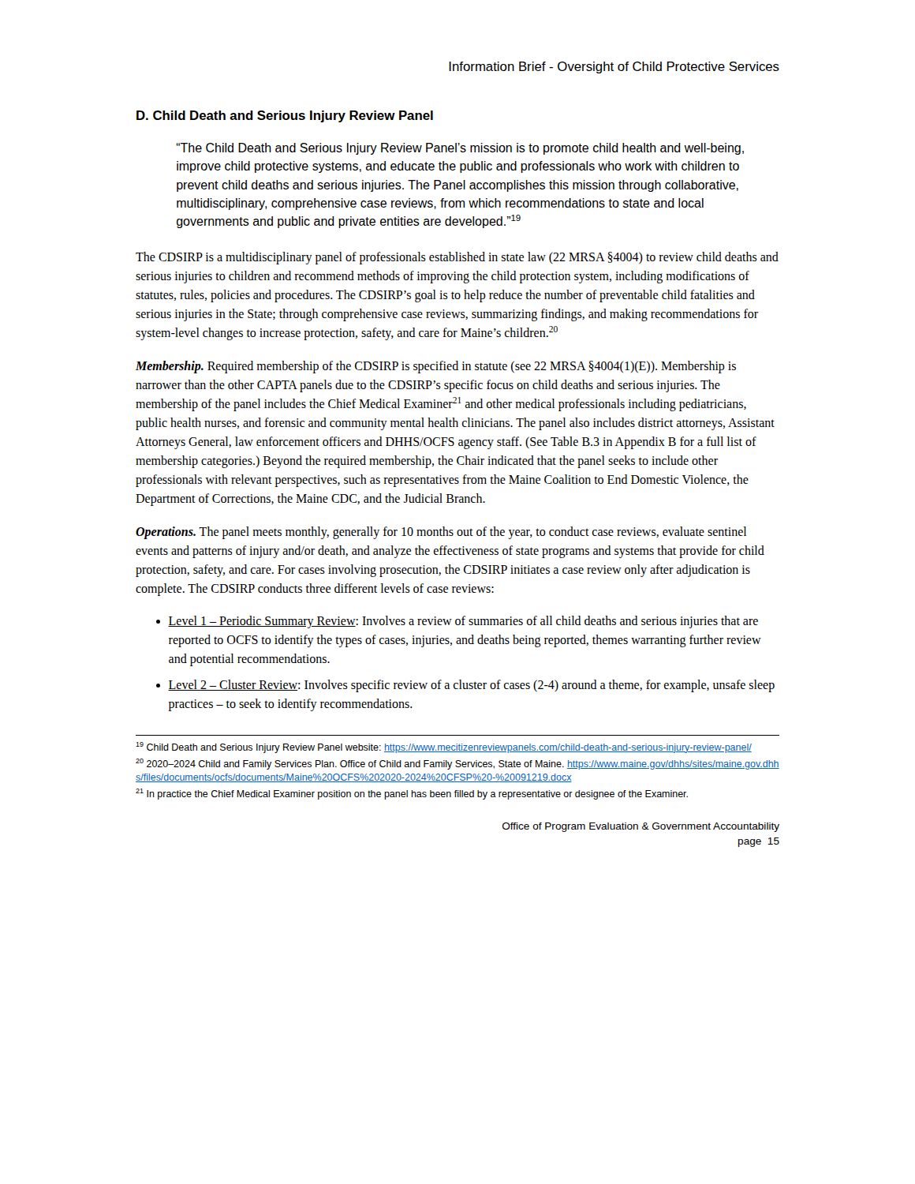Information Brief - Oversight of Child Protective Services
D. Child Death and Serious Injury Review Panel
“The Child Death and Serious Injury Review Panel’s mission is to promote child health and well-being, improve child protective systems, and educate the public and professionals who work with children to prevent child deaths and serious injuries. The Panel accomplishes this mission through collaborative, multidisciplinary, comprehensive case reviews, from which recommendations to state and local governments and public and private entities are developed.”19
The CDSIRP is a multidisciplinary panel of professionals established in state law (22 MRSA §4004) to review child deaths and serious injuries to children and recommend methods of improving the child protection system, including modifications of statutes, rules, policies and procedures. The CDSIRP’s goal is to help reduce the number of preventable child fatalities and serious injuries in the State; through comprehensive case reviews, summarizing findings, and making recommendations for system-level changes to increase protection, safety, and care for Maine’s children.20
Membership. Required membership of the CDSIRP is specified in statute (see 22 MRSA §4004(1)(E)). Membership is narrower than the other CAPTA panels due to the CDSIRP’s specific focus on child deaths and serious injuries. The membership of the panel includes the Chief Medical Examiner21 and other medical professionals including pediatricians, public health nurses, and forensic and community mental health clinicians. The panel also includes district attorneys, Assistant Attorneys General, law enforcement officers and DHHS/OCFS agency staff. (See Table B.3 in Appendix B for a full list of membership categories.) Beyond the required membership, the Chair indicated that the panel seeks to include other professionals with relevant perspectives, such as representatives from the Maine Coalition to End Domestic Violence, the Department of Corrections, the Maine CDC, and the Judicial Branch.
Operations. The panel meets monthly, generally for 10 months out of the year, to conduct case reviews, evaluate sentinel events and patterns of injury and/or death, and analyze the effectiveness of state programs and systems that provide for child protection, safety, and care. For cases involving prosecution, the CDSIRP initiates a case review only after adjudication is complete. The CDSIRP conducts three different levels of case reviews:
Level 1 – Periodic Summary Review: Involves a review of summaries of all child deaths and serious injuries that are reported to OCFS to identify the types of cases, injuries, and deaths being reported, themes warranting further review and potential recommendations.
Level 2 – Cluster Review: Involves specific review of a cluster of cases (2-4) around a theme, for example, unsafe sleep practices – to seek to identify recommendations.
19 Child Death and Serious Injury Review Panel website: https://www.mecitizenreviewpanels.com/child-death-and-serious-injury-review-panel/
20 2020–2024 Child and Family Services Plan. Office of Child and Family Services, State of Maine. https://www.maine.gov/dhhs/sites/maine.gov.dhhs/files/documents/ocfs/documents/Maine%20OCFS%202020-2024%20CFSP%20-%20091219.docx
21 In practice the Chief Medical Examiner position on the panel has been filled by a representative or designee of the Examiner.
Office of Program Evaluation & Government Accountability
page 15